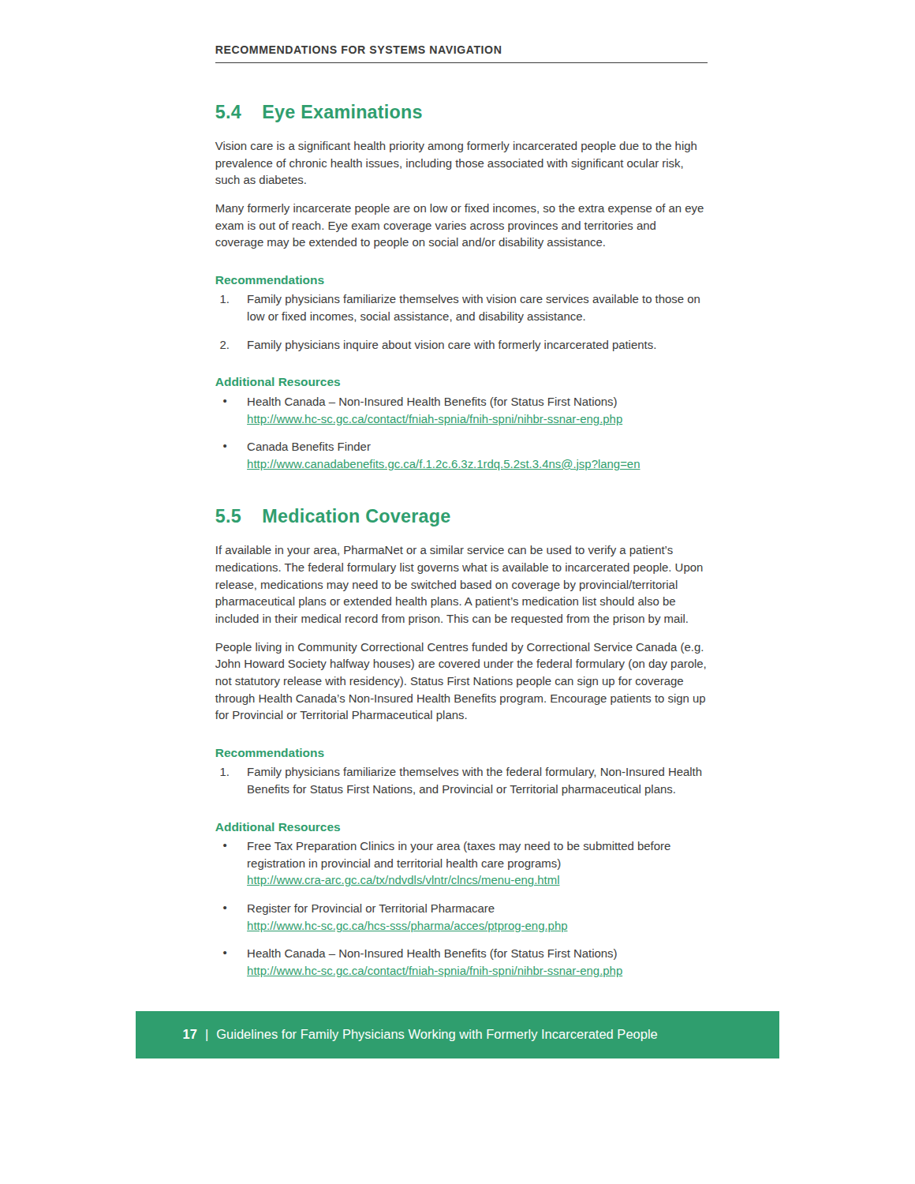Recommendations for Systems Navigation
5.4 Eye Examinations
Vision care is a significant health priority among formerly incarcerated people due to the high prevalence of chronic health issues, including those associated with significant ocular risk, such as diabetes.
Many formerly incarcerate people are on low or fixed incomes, so the extra expense of an eye exam is out of reach. Eye exam coverage varies across provinces and territories and coverage may be extended to people on social and/or disability assistance.
Recommendations
1. Family physicians familiarize themselves with vision care services available to those on low or fixed incomes, social assistance, and disability assistance.
2. Family physicians inquire about vision care with formerly incarcerated patients.
Additional Resources
•Health Canada – Non-Insured Health Benefits (for Status First Nations)
http://www.hc-sc.gc.ca/contact/fniah-spnia/fnih-spni/nihbr-ssnar-eng.php
•Canada Benefits Finder
http://www.canadabenefits.gc.ca/f.1.2c.6.3z.1rdq.5.2st.3.4ns@.jsp?lang=en
5.5 Medication Coverage
If available in your area, PharmaNet or a similar service can be used to verify a patient’s medications. The federal formulary list governs what is available to incarcerated people. Upon release, medications may need to be switched based on coverage by provincial/territorial pharmaceutical plans or extended health plans. A patient’s medication list should also be included in their medical record from prison. This can be requested from the prison by mail.
People living in Community Correctional Centres funded by Correctional Service Canada (e.g. John Howard Society halfway houses) are covered under the federal formulary (on day parole, not statutory release with residency). Status First Nations people can sign up for coverage through Health Canada’s Non-Insured Health Benefits program. Encourage patients to sign up for Provincial or Territorial Pharmaceutical plans.
Recommendations
1. Family physicians familiarize themselves with the federal formulary, Non-Insured Health Benefits for Status First Nations, and Provincial or Territorial pharmaceutical plans.
Additional Resources
•Free Tax Preparation Clinics in your area (taxes may need to be submitted before registration in provincial and territorial health care programs)
http://www.cra-arc.gc.ca/tx/ndvdls/vlntr/clncs/menu-eng.html
•Register for Provincial or Territorial Pharmacare
http://www.hc-sc.gc.ca/hcs-sss/pharma/acces/ptprog-eng.php
•Health Canada – Non-Insured Health Benefits (for Status First Nations)
http://www.hc-sc.gc.ca/contact/fniah-spnia/fnih-spni/nihbr-ssnar-eng.php
17|Guidelines for Family Physicians Working with Formerly Incarcerated People